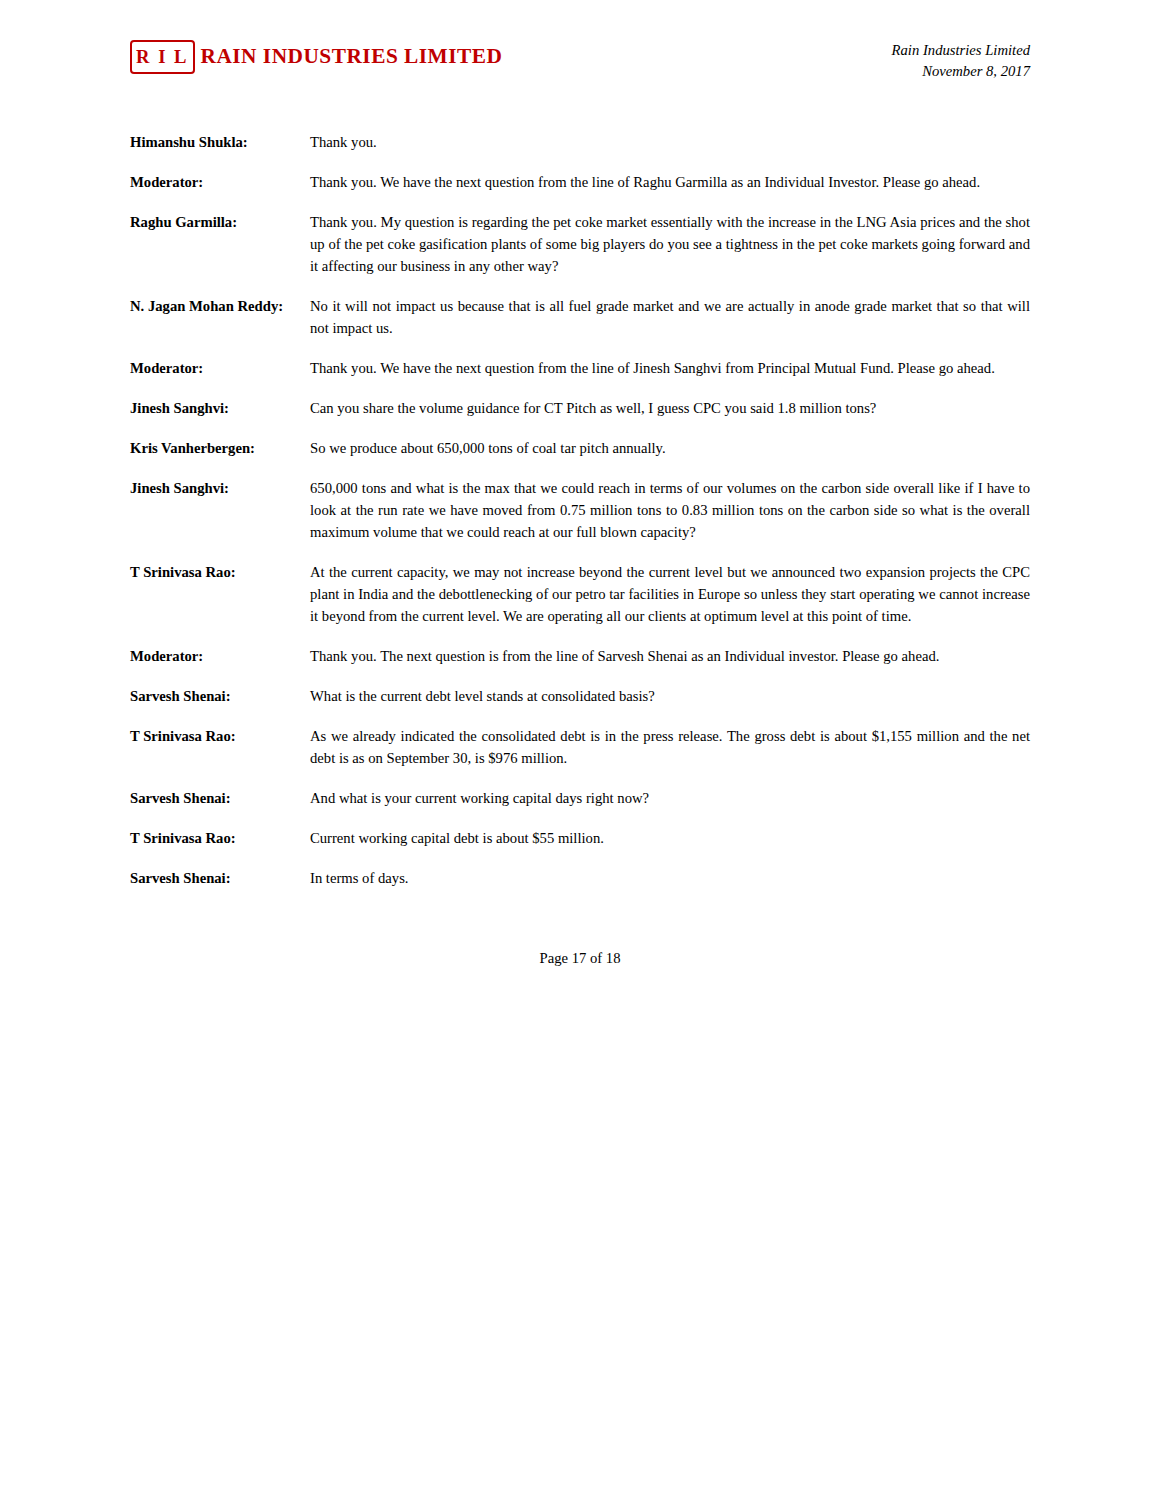R I L RAIN INDUSTRIES LIMITED
Rain Industries Limited
November 8, 2017
| Himanshu Shukla: | Thank you. |
| Moderator: | Thank you. We have the next question from the line of Raghu Garmilla as an Individual Investor. Please go ahead. |
| Raghu Garmilla: | Thank you. My question is regarding the pet coke market essentially with the increase in the LNG Asia prices and the shot up of the pet coke gasification plants of some big players do you see a tightness in the pet coke markets going forward and it affecting our business in any other way? |
| N. Jagan Mohan Reddy: | No it will not impact us because that is all fuel grade market and we are actually in anode grade market that so that will not impact us. |
| Moderator: | Thank you. We have the next question from the line of Jinesh Sanghvi from Principal Mutual Fund. Please go ahead. |
| Jinesh Sanghvi: | Can you share the volume guidance for CT Pitch as well, I guess CPC you said 1.8 million tons? |
| Kris Vanherbergen: | So we produce about 650,000 tons of coal tar pitch annually. |
| Jinesh Sanghvi: | 650,000 tons and what is the max that we could reach in terms of our volumes on the carbon side overall like if I have to look at the run rate we have moved from 0.75 million tons to 0.83 million tons on the carbon side so what is the overall maximum volume that we could reach at our full blown capacity? |
| T Srinivasa Rao: | At the current capacity, we may not increase beyond the current level but we announced two expansion projects the CPC plant in India and the debottlenecking of our petro tar facilities in Europe so unless they start operating we cannot increase it beyond from the current level. We are operating all our clients at optimum level at this point of time. |
| Moderator: | Thank you. The next question is from the line of Sarvesh Shenai as an Individual investor. Please go ahead. |
| Sarvesh Shenai: | What is the current debt level stands at consolidated basis? |
| T Srinivasa Rao: | As we already indicated the consolidated debt is in the press release. The gross debt is about $1,155 million and the net debt is as on September 30, is $976 million. |
| Sarvesh Shenai: | And what is your current working capital days right now? |
| T Srinivasa Rao: | Current working capital debt is about $55 million. |
| Sarvesh Shenai: | In terms of days. |
Page 17 of 18